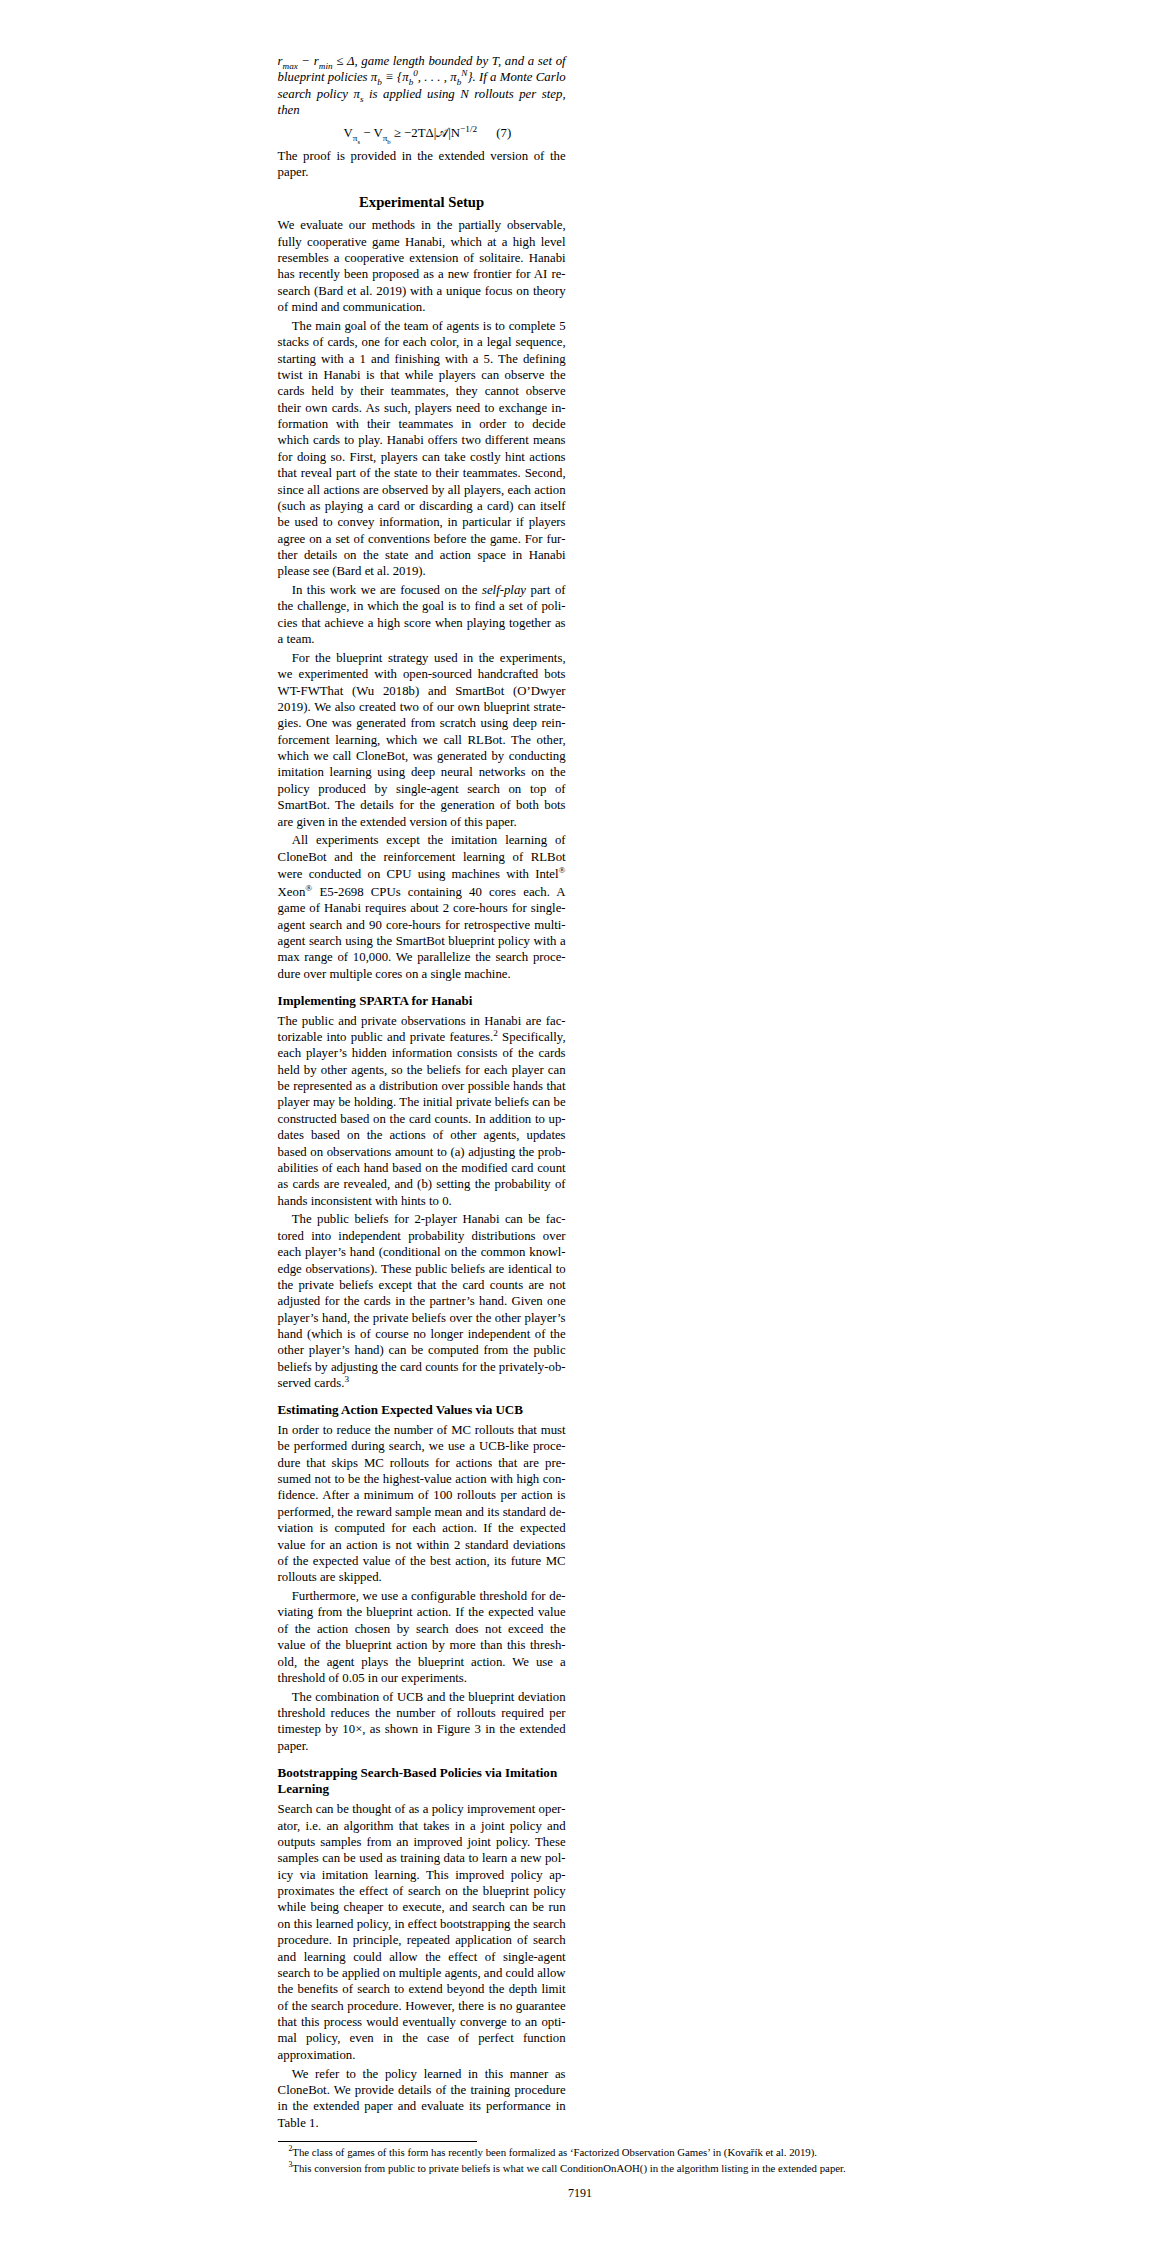rmax − rmin ≤ Δ, game length bounded by T, and a set of blueprint policies πb ≡ {πb0, . . . , πbN}. If a Monte Carlo search policy πs is applied using N rollouts per step, then
Vπs − Vπb ≥ −2TΔ|𝒜|N−1/2 (7)
The proof is provided in the extended version of the paper.
Experimental Setup
We evaluate our methods in the partially observable, fully cooperative game Hanabi, which at a high level resembles a cooperative extension of solitaire. Hanabi has recently been proposed as a new frontier for AI research (Bard et al. 2019) with a unique focus on theory of mind and communication.
The main goal of the team of agents is to complete 5 stacks of cards, one for each color, in a legal sequence, starting with a 1 and finishing with a 5. The defining twist in Hanabi is that while players can observe the cards held by their teammates, they cannot observe their own cards. As such, players need to exchange information with their teammates in order to decide which cards to play. Hanabi offers two different means for doing so. First, players can take costly hint actions that reveal part of the state to their teammates. Second, since all actions are observed by all players, each action (such as playing a card or discarding a card) can itself be used to convey information, in particular if players agree on a set of conventions before the game. For further details on the state and action space in Hanabi please see (Bard et al. 2019).
In this work we are focused on the self-play part of the challenge, in which the goal is to find a set of policies that achieve a high score when playing together as a team.
For the blueprint strategy used in the experiments, we experimented with open-sourced handcrafted bots WT-FWThat (Wu 2018b) and SmartBot (O’Dwyer 2019). We also created two of our own blueprint strategies. One was generated from scratch using deep reinforcement learning, which we call RLBot. The other, which we call CloneBot, was generated by conducting imitation learning using deep neural networks on the policy produced by single-agent search on top of SmartBot. The details for the generation of both bots are given in the extended version of this paper.
All experiments except the imitation learning of CloneBot and the reinforcement learning of RLBot were conducted on CPU using machines with Intel® Xeon® E5-2698 CPUs containing 40 cores each. A game of Hanabi requires about 2 core-hours for single-agent search and 90 core-hours for retrospective multi-agent search using the SmartBot blueprint policy with a max range of 10,000. We parallelize the search procedure over multiple cores on a single machine.
Implementing SPARTA for Hanabi
The public and private observations in Hanabi are factorizable into public and private features.2 Specifically, each player’s hidden information consists of the cards held by other agents, so the beliefs for each player can be represented as a distribution over possible hands that player may be holding. The initial private beliefs can be constructed based on the card counts. In addition to updates based on the actions of other agents, updates based on observations amount to (a) adjusting the probabilities of each hand based on the modified card count as cards are revealed, and (b) setting the probability of hands inconsistent with hints to 0.
The public beliefs for 2-player Hanabi can be factored into independent probability distributions over each player’s hand (conditional on the common knowledge observations). These public beliefs are identical to the private beliefs except that the card counts are not adjusted for the cards in the partner’s hand. Given one player’s hand, the private beliefs over the other player’s hand (which is of course no longer independent of the other player’s hand) can be computed from the public beliefs by adjusting the card counts for the privately-observed cards.3
Estimating Action Expected Values via UCB
In order to reduce the number of MC rollouts that must be performed during search, we use a UCB-like procedure that skips MC rollouts for actions that are presumed not to be the highest-value action with high confidence. After a minimum of 100 rollouts per action is performed, the reward sample mean and its standard deviation is computed for each action. If the expected value for an action is not within 2 standard deviations of the expected value of the best action, its future MC rollouts are skipped.
Furthermore, we use a configurable threshold for deviating from the blueprint action. If the expected value of the action chosen by search does not exceed the value of the blueprint action by more than this threshold, the agent plays the blueprint action. We use a threshold of 0.05 in our experiments.
The combination of UCB and the blueprint deviation threshold reduces the number of rollouts required per timestep by 10×, as shown in Figure 3 in the extended paper.
Bootstrapping Search-Based Policies via Imitation Learning
Search can be thought of as a policy improvement operator, i.e. an algorithm that takes in a joint policy and outputs samples from an improved joint policy. These samples can be used as training data to learn a new policy via imitation learning. This improved policy approximates the effect of search on the blueprint policy while being cheaper to execute, and search can be run on this learned policy, in effect bootstrapping the search procedure. In principle, repeated application of search and learning could allow the effect of single-agent search to be applied on multiple agents, and could allow the benefits of search to extend beyond the depth limit of the search procedure. However, there is no guarantee that this process would eventually converge to an optimal policy, even in the case of perfect function approximation.
We refer to the policy learned in this manner as CloneBot. We provide details of the training procedure in the extended paper and evaluate its performance in Table 1.
2The class of games of this form has recently been formalized as ‘Factorized Observation Games’ in (Kovařík et al. 2019).
3This conversion from public to private beliefs is what we call ConditionOnAOH() in the algorithm listing in the extended paper.
7191